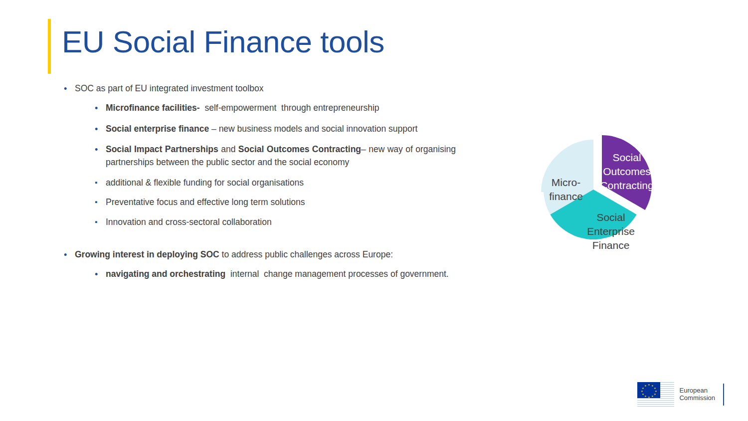EU Social Finance tools
SOC as part of EU integrated investment toolbox
Microfinance facilities- self-empowerment through entrepreneurship
Social enterprise finance – new business models and social innovation support
Social Impact Partnerships and Social Outcomes Contracting– new way of organising partnerships between the public sector and the social economy
additional & flexible funding for social organisations
Preventative focus and effective long term solutions
Innovation and cross-sectoral collaboration
Growing interest in deploying SOC to address public challenges across Europe:
navigating and orchestrating internal change management processes of government.
Micro- finance Social Enterprise Finance Social Outcomes Contracting
★
★
★
★
★
★
★
★
★
★
★
★
European
Commission